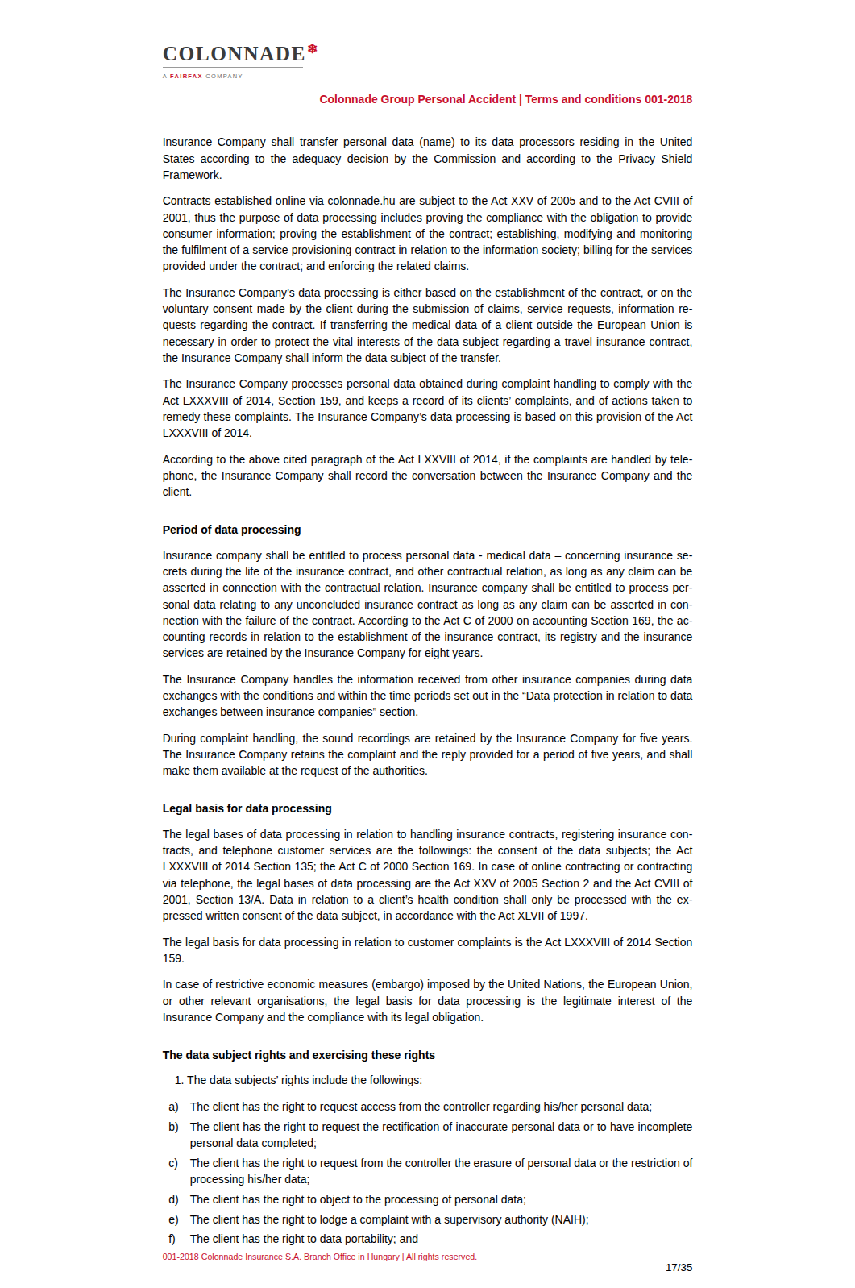COLONNADE❄
A FAIRFAX COMPANY
Colonnade Group Personal Accident | Terms and conditions 001-2018
Insurance Company shall transfer personal data (name) to its data processors residing in the United States according to the adequacy decision by the Commission and according to the Privacy Shield Framework.
Contracts established online via colonnade.hu are subject to the Act XXV of 2005 and to the Act CVIII of 2001, thus the purpose of data processing includes proving the compliance with the obligation to provide consumer information; proving the establishment of the contract; establishing, modifying and monitoring the fulfilment of a service provisioning contract in relation to the information society; billing for the services provided under the contract; and enforcing the related claims.
The Insurance Company’s data processing is either based on the establishment of the contract, or on the voluntary consent made by the client during the submission of claims, service requests, information requests regarding the contract. If transferring the medical data of a client outside the European Union is necessary in order to protect the vital interests of the data subject regarding a travel insurance contract, the Insurance Company shall inform the data subject of the transfer.
The Insurance Company processes personal data obtained during complaint handling to comply with the Act LXXXVIII of 2014, Section 159, and keeps a record of its clients’ complaints, and of actions taken to remedy these complaints. The Insurance Company’s data processing is based on this provision of the Act LXXXVIII of 2014.
According to the above cited paragraph of the Act LXXVIII of 2014, if the complaints are handled by telephone, the Insurance Company shall record the conversation between the Insurance Company and the client.
Period of data processing
Insurance company shall be entitled to process personal data - medical data – concerning insurance secrets during the life of the insurance contract, and other contractual relation, as long as any claim can be asserted in connection with the contractual relation. Insurance company shall be entitled to process personal data relating to any unconcluded insurance contract as long as any claim can be asserted in connection with the failure of the contract. According to the Act C of 2000 on accounting Section 169, the accounting records in relation to the establishment of the insurance contract, its registry and the insurance services are retained by the Insurance Company for eight years.
The Insurance Company handles the information received from other insurance companies during data exchanges with the conditions and within the time periods set out in the “Data protection in relation to data exchanges between insurance companies” section.
During complaint handling, the sound recordings are retained by the Insurance Company for five years. The Insurance Company retains the complaint and the reply provided for a period of five years, and shall make them available at the request of the authorities.
Legal basis for data processing
The legal bases of data processing in relation to handling insurance contracts, registering insurance contracts, and telephone customer services are the followings: the consent of the data subjects; the Act LXXXVIII of 2014 Section 135; the Act C of 2000 Section 169. In case of online contracting or contracting via telephone, the legal bases of data processing are the Act XXV of 2005 Section 2 and the Act CVIII of 2001, Section 13/A. Data in relation to a client’s health condition shall only be processed with the expressed written consent of the data subject, in accordance with the Act XLVII of 1997.
The legal basis for data processing in relation to customer complaints is the Act LXXXVIII of 2014 Section 159.
In case of restrictive economic measures (embargo) imposed by the United Nations, the European Union, or other relevant organisations, the legal basis for data processing is the legitimate interest of the Insurance Company and the compliance with its legal obligation.
The data subject rights and exercising these rights
1. The data subjects’ rights include the followings:
a) The client has the right to request access from the controller regarding his/her personal data;
b) The client has the right to request the rectification of inaccurate personal data or to have incomplete personal data completed;
c) The client has the right to request from the controller the erasure of personal data or the restriction of processing his/her data;
d) The client has the right to object to the processing of personal data;
e) The client has the right to lodge a complaint with a supervisory authority (NAIH);
f) The client has the right to data portability; and
001-2018 Colonnade Insurance S.A. Branch Office in Hungary | All rights reserved. 17/35